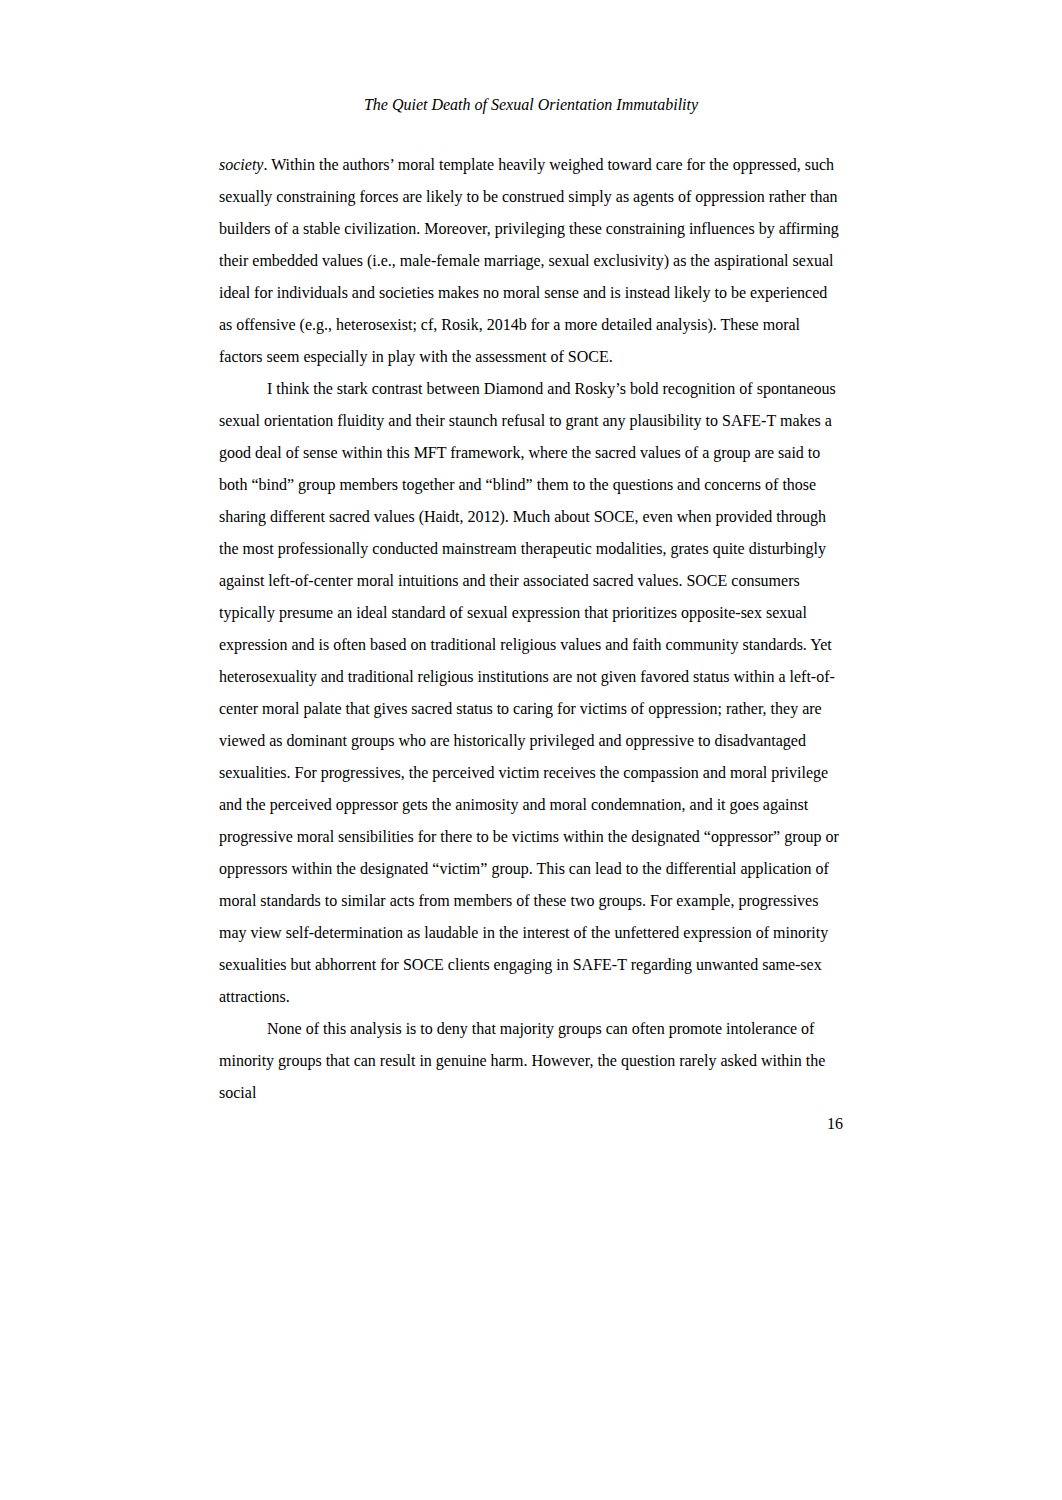The Quiet Death of Sexual Orientation Immutability
society. Within the authors’ moral template heavily weighed toward care for the oppressed, such sexually constraining forces are likely to be construed simply as agents of oppression rather than builders of a stable civilization. Moreover, privileging these constraining influences by affirming their embedded values (i.e., male-female marriage, sexual exclusivity) as the aspirational sexual ideal for individuals and societies makes no moral sense and is instead likely to be experienced as offensive (e.g., heterosexist; cf, Rosik, 2014b for a more detailed analysis). These moral factors seem especially in play with the assessment of SOCE.
I think the stark contrast between Diamond and Rosky’s bold recognition of spontaneous sexual orientation fluidity and their staunch refusal to grant any plausibility to SAFE-T makes a good deal of sense within this MFT framework, where the sacred values of a group are said to both “bind” group members together and “blind” them to the questions and concerns of those sharing different sacred values (Haidt, 2012). Much about SOCE, even when provided through the most professionally conducted mainstream therapeutic modalities, grates quite disturbingly against left-of-center moral intuitions and their associated sacred values. SOCE consumers typically presume an ideal standard of sexual expression that prioritizes opposite-sex sexual expression and is often based on traditional religious values and faith community standards. Yet heterosexuality and traditional religious institutions are not given favored status within a left-of-center moral palate that gives sacred status to caring for victims of oppression; rather, they are viewed as dominant groups who are historically privileged and oppressive to disadvantaged sexualities. For progressives, the perceived victim receives the compassion and moral privilege and the perceived oppressor gets the animosity and moral condemnation, and it goes against progressive moral sensibilities for there to be victims within the designated “oppressor” group or oppressors within the designated “victim” group. This can lead to the differential application of moral standards to similar acts from members of these two groups. For example, progressives may view self-determination as laudable in the interest of the unfettered expression of minority sexualities but abhorrent for SOCE clients engaging in SAFE-T regarding unwanted same-sex attractions.
None of this analysis is to deny that majority groups can often promote intolerance of minority groups that can result in genuine harm. However, the question rarely asked within the social
16